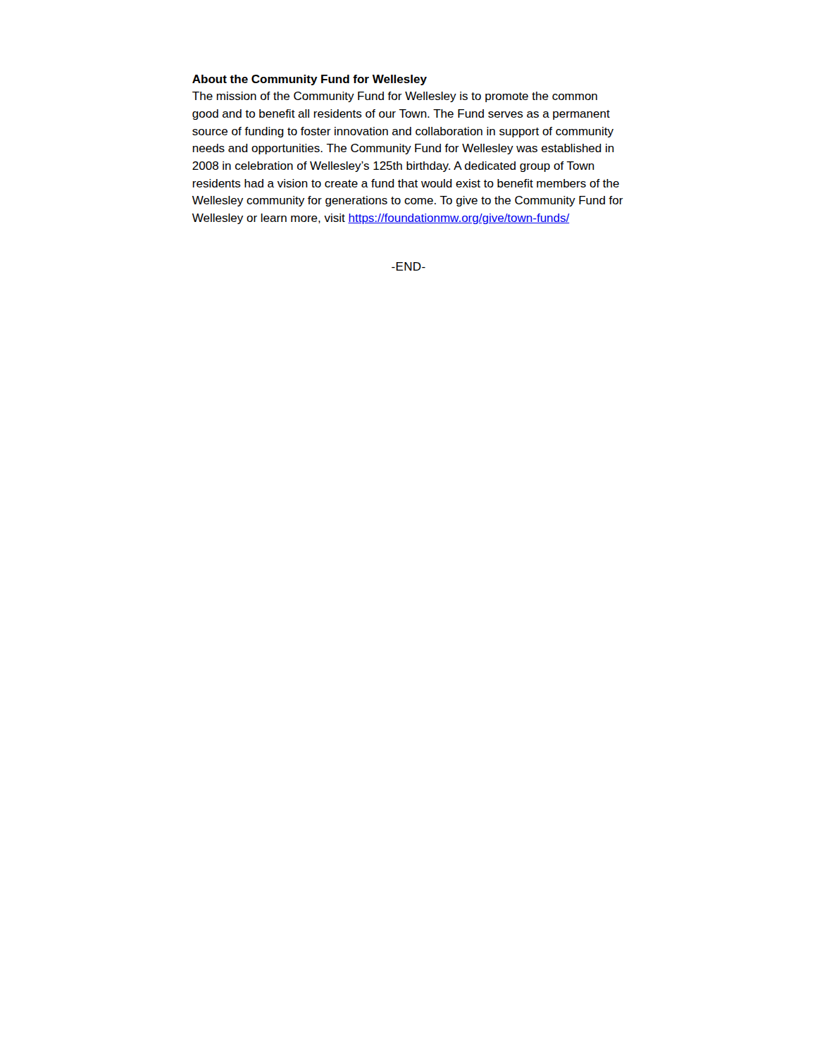About the Community Fund for Wellesley
The mission of the Community Fund for Wellesley is to promote the common good and to benefit all residents of our Town. The Fund serves as a permanent source of funding to foster innovation and collaboration in support of community needs and opportunities. The Community Fund for Wellesley was established in 2008 in celebration of Wellesley’s 125th birthday. A dedicated group of Town residents had a vision to create a fund that would exist to benefit members of the Wellesley community for generations to come. To give to the Community Fund for Wellesley or learn more, visit https://foundationmw.org/give/town-funds/
-END-